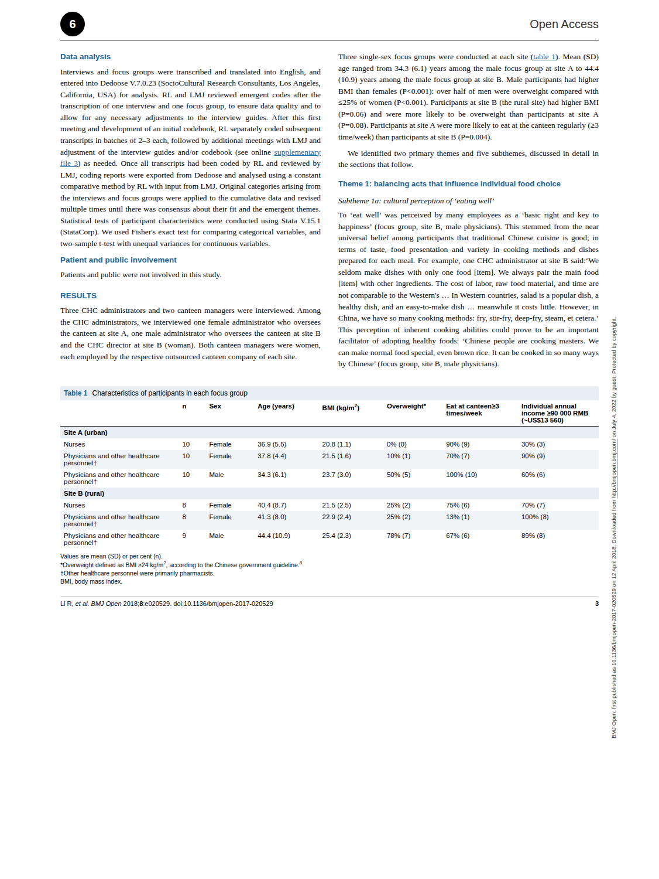BMJ Open: first published as 10.1136/bmjopen-2017-020529 on 12 April 2018. Downloaded from http://bmjopen.bmj.com/ on July 4, 2022 by guest. Protected by copyright.
6
Open Access
Data analysis
Interviews and focus groups were transcribed and translated into English, and entered into Dedoose V.7.0.23 (SocioCultural Research Consultants, Los Angeles, California, USA) for analysis. RL and LMJ reviewed emergent codes after the transcription of one interview and one focus group, to ensure data quality and to allow for any necessary adjustments to the interview guides. After this first meeting and development of an initial codebook, RL separately coded subsequent transcripts in batches of 2–3 each, followed by additional meetings with LMJ and adjustment of the interview guides and/or codebook (see online supplementary file 3) as needed. Once all transcripts had been coded by RL and reviewed by LMJ, coding reports were exported from Dedoose and analysed using a constant comparative method by RL with input from LMJ. Original categories arising from the interviews and focus groups were applied to the cumulative data and revised multiple times until there was consensus about their fit and the emergent themes. Statistical tests of participant characteristics were conducted using Stata V.15.1 (StataCorp). We used Fisher's exact test for comparing categorical variables, and two-sample t-test with unequal variances for continuous variables.
Patient and public involvement
Patients and public were not involved in this study.
RESULTS
Three CHC administrators and two canteen managers were interviewed. Among the CHC administrators, we interviewed one female administrator who oversees the canteen at site A, one male administrator who oversees the canteen at site B and the CHC director at site B (woman). Both canteen managers were women, each employed by the respective outsourced canteen company of each site.
Three single-sex focus groups were conducted at each site (table 1). Mean (SD) age ranged from 34.3 (6.1) years among the male focus group at site A to 44.4 (10.9) years among the male focus group at site B. Male participants had higher BMI than females (P<0.001): over half of men were overweight compared with ≤25% of women (P<0.001). Participants at site B (the rural site) had higher BMI (P=0.06) and were more likely to be overweight than participants at site A (P=0.08). Participants at site A were more likely to eat at the canteen regularly (≥3 time/week) than participants at site B (P=0.004).
We identified two primary themes and five subthemes, discussed in detail in the sections that follow.
Theme 1: balancing acts that influence individual food choice
Subtheme 1a: cultural perception of ‘eating well’
To ‘eat well’ was perceived by many employees as a ‘basic right and key to happiness’ (focus group, site B, male physicians). This stemmed from the near universal belief among participants that traditional Chinese cuisine is good; in terms of taste, food presentation and variety in cooking methods and dishes prepared for each meal. For example, one CHC administrator at site B said:‘We seldom make dishes with only one food [item]. We always pair the main food [item] with other ingredients. The cost of labor, raw food material, and time are not comparable to the Western's … In Western countries, salad is a popular dish, a healthy dish, and an easy-to-make dish … meanwhile it costs little. However, in China, we have so many cooking methods: fry, stir-fry, deep-fry, steam, et cetera.’ This perception of inherent cooking abilities could prove to be an important facilitator of adopting healthy foods: ‘Chinese people are cooking masters. We can make normal food special, even brown rice. It can be cooked in so many ways by Chinese’ (focus group, site B, male physicians).
Table 1 Characteristics of participants in each focus group
| | n | Sex | Age (years) | BMI (kg/m 2 ) | Overweight* | Eat at canteen≥3 times/week | Individual annual income ≥90 000 RMB (~US$13 560) |
| --- | --- | --- | --- | --- | --- | --- | --- |
| Site A (urban) |
| Nurses | 10 | Female | 36.9 (5.5) | 20.8 (1.1) | 0% (0) | 90% (9) | 30% (3) |
| Physicians and other healthcare personnel† | 10 | Female | 37.8 (4.4) | 21.5 (1.6) | 10% (1) | 70% (7) | 90% (9) |
| Physicians and other healthcare personnel† | 10 | Male | 34.3 (6.1) | 23.7 (3.0) | 50% (5) | 100% (10) | 60% (6) |
| Site B (rural) |
| Nurses | 8 | Female | 40.4 (8.7) | 21.5 (2.5) | 25% (2) | 75% (6) | 70% (7) |
| Physicians and other healthcare personnel† | 8 | Female | 41.3 (8.0) | 22.9 (2.4) | 25% (2) | 13% (1) | 100% (8) |
| Physicians and other healthcare personnel† | 9 | Male | 44.4 (10.9) | 25.4 (2.3) | 78% (7) | 67% (6) | 89% (8) |
Values are mean (SD) or per cent (n).
*Overweight defined as BMI ≥24 kg/m2, according to the Chinese government guideline.8
†Other healthcare personnel were primarily pharmacists.
BMI, body mass index.
Li R, et al. BMJ Open 2018;8:e020529. doi:10.1136/bmjopen-2017-020529
3